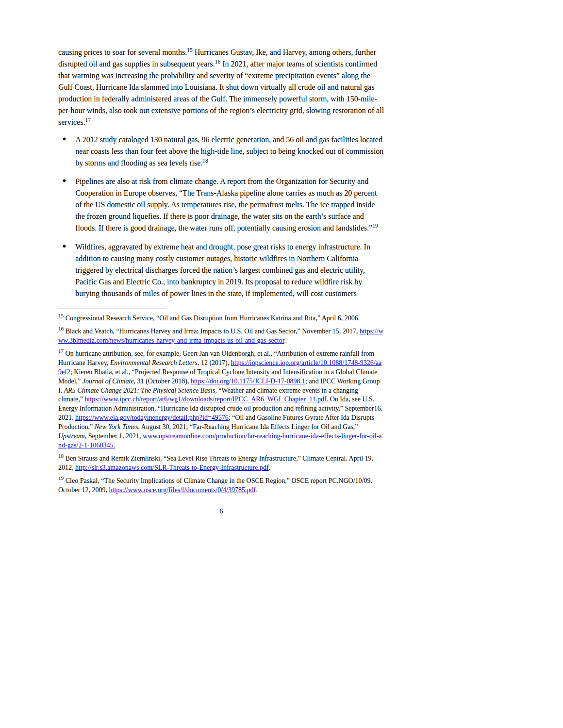causing prices to soar for several months.15 Hurricanes Gustav, Ike, and Harvey, among others, further disrupted oil and gas supplies in subsequent years.16 In 2021, after major teams of scientists confirmed that warming was increasing the probability and severity of “extreme precipitation events” along the Gulf Coast, Hurricane Ida slammed into Louisiana. It shut down virtually all crude oil and natural gas production in federally administered areas of the Gulf. The immensely powerful storm, with 150-mile-per-hour winds, also took out extensive portions of the region’s electricity grid, slowing restoration of all services.17
A 2012 study cataloged 130 natural gas, 96 electric generation, and 56 oil and gas facilities located near coasts less than four feet above the high-tide line, subject to being knocked out of commission by storms and flooding as sea levels rise.18
Pipelines are also at risk from climate change. A report from the Organization for Security and Cooperation in Europe observes, “The Trans-Alaska pipeline alone carries as much as 20 percent of the US domestic oil supply. As temperatures rise, the permafrost melts. The ice trapped inside the frozen ground liquefies. If there is poor drainage, the water sits on the earth’s surface and floods. If there is good drainage, the water runs off, potentially causing erosion and landslides.”19
Wildfires, aggravated by extreme heat and drought, pose great risks to energy infrastructure. In addition to causing many costly customer outages, historic wildfires in Northern California triggered by electrical discharges forced the nation’s largest combined gas and electric utility, Pacific Gas and Electric Co., into bankruptcy in 2019. Its proposal to reduce wildfire risk by burying thousands of miles of power lines in the state, if implemented, will cost customers
15 Congressional Research Service, “Oil and Gas Disruption from Hurricanes Katrina and Rita,” April 6, 2006.
16 Black and Veatch, “Hurricanes Harvey and Irma: Impacts to U.S. Oil and Gas Sector,” November 15, 2017, https://www.3blmedia.com/news/hurricanes-harvey-and-irma-impacts-us-oil-and-gas-sector.
17 On hurricane attribution, see, for example, Geert Jan van Oldenborgh, et al., “Attribution of extreme rainfall from Hurricane Harvey, Environmental Research Letters, 12 (2017), https://iopscience.iop.org/article/10.1088/1748-9326/aa9ef2; Kieren Bhatia, et al., “Projected Response of Tropical Cyclone Intensity and Intensification in a Global Climate Model,” Journal of Climate, 31 (October 2018), https://doi.org/10.1175/JCLI-D-17-0898.1; and IPCC Working Group I, AR5 Climate Change 2021: The Physical Science Basis, “Weather and climate extreme events in a changing climate,” https://www.ipcc.ch/report/ar6/wg1/downloads/report/IPCC_AR6_WGI_Chapter_11.pdf. On Ida, see U.S. Energy Information Administration, “Hurricane Ida disrupted crude oil production and refining activity,” September16, 2021, https://www.eia.gov/todayinenergy/detail.php?id=49576; “Oil and Gasoline Futures Gyrate After Ida Disrupts Production,” New York Times, August 30, 2021; “Far-Reaching Hurricane Ida Effects Linger for Oil and Gas,” Upstream, September 1, 2021, www.upstreamonline.com/production/far-reaching-hurricane-ida-effects-linger-for-oil-and-gas/2-1-1060345.
18 Ben Strauss and Remik Ziemlinski, “Sea Level Rise Threats to Energy Infrastructure,” Climate Central, April 19, 2012, http://slr.s3.amazonaws.com/SLR-Threats-to-Energy-Infrastructure.pdf.
19 Cleo Paskal, “The Security Implications of Climate Change in the OSCE Region,” OSCE report PC.NGO/10/09, October 12, 2009, https://www.osce.org/files/f/documents/0/4/39785.pdf.
6